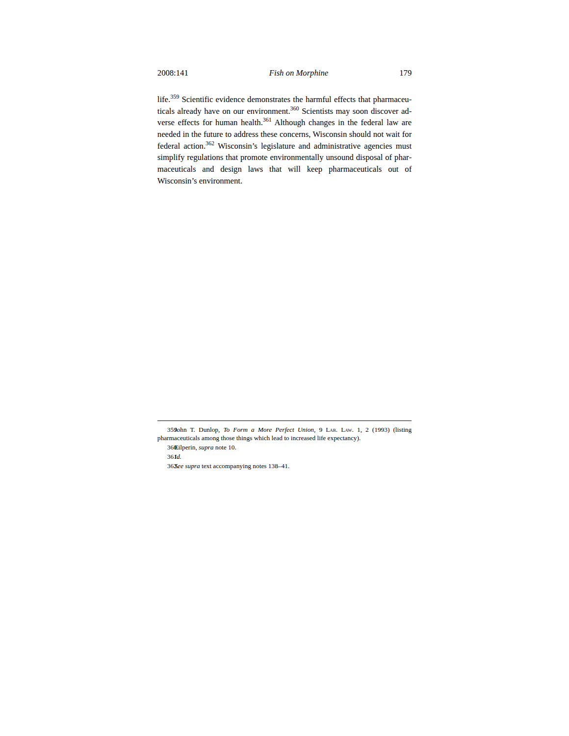2008:141
Fish on Morphine
179
life.359 Scientific evidence demonstrates the harmful effects that pharmaceuticals already have on our environment.360 Scientists may soon discover adverse effects for human health.361 Although changes in the federal law are needed in the future to address these concerns, Wisconsin should not wait for federal action.362 Wisconsin’s legislature and administrative agencies must simplify regulations that promote environmentally unsound disposal of pharmaceuticals and design laws that will keep pharmaceuticals out of Wisconsin’s environment.
359. John T. Dunlop, To Form a More Perfect Union, 9 Lab. Law. 1, 2 (1993) (listing pharmaceuticals among those things which lead to increased life expectancy).
360. Eilperin, supra note 10.
361. Id.
362. See supra text accompanying notes 138–41.